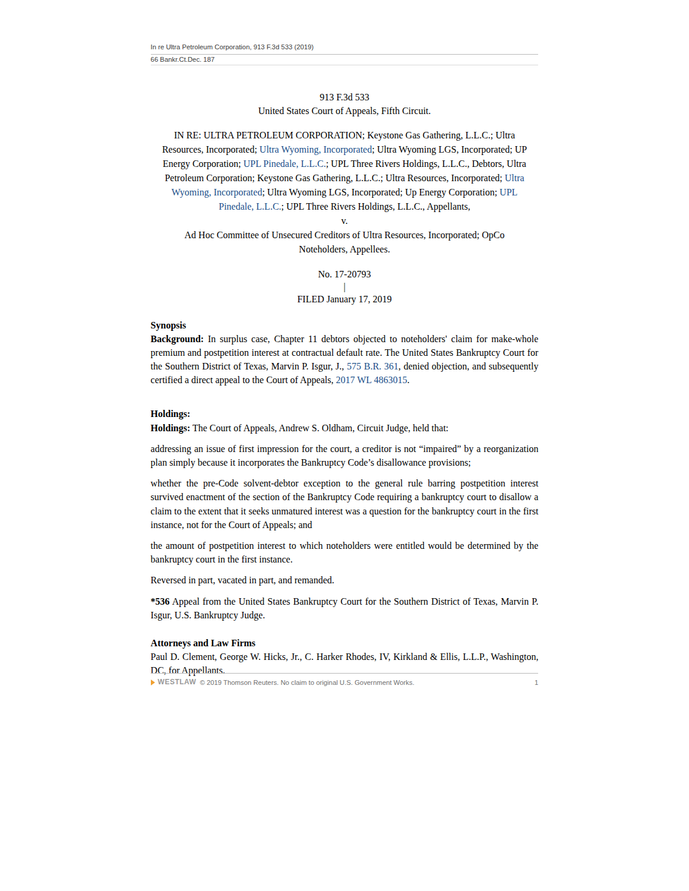In re Ultra Petroleum Corporation, 913 F.3d 533 (2019)
66 Bankr.Ct.Dec. 187
913 F.3d 533
United States Court of Appeals, Fifth Circuit.
IN RE: ULTRA PETROLEUM CORPORATION; Keystone Gas Gathering, L.L.C.; Ultra Resources, Incorporated; Ultra Wyoming, Incorporated; Ultra Wyoming LGS, Incorporated; UP Energy Corporation; UPL Pinedale, L.L.C.; UPL Three Rivers Holdings, L.L.C., Debtors, Ultra Petroleum Corporation; Keystone Gas Gathering, L.L.C.; Ultra Resources, Incorporated; Ultra Wyoming, Incorporated; Ultra Wyoming LGS, Incorporated; Up Energy Corporation; UPL Pinedale, L.L.C.; UPL Three Rivers Holdings, L.L.C., Appellants, v. Ad Hoc Committee of Unsecured Creditors of Ultra Resources, Incorporated; OpCo Noteholders, Appellees.
No. 17-20793 | FILED January 17, 2019
Synopsis
Background: In surplus case, Chapter 11 debtors objected to noteholders' claim for make-whole premium and postpetition interest at contractual default rate. The United States Bankruptcy Court for the Southern District of Texas, Marvin P. Isgur, J., 575 B.R. 361, denied objection, and subsequently certified a direct appeal to the Court of Appeals, 2017 WL 4863015.
Holdings:
Holdings: The Court of Appeals, Andrew S. Oldham, Circuit Judge, held that:
addressing an issue of first impression for the court, a creditor is not “impaired” by a reorganization plan simply because it incorporates the Bankruptcy Code’s disallowance provisions;
whether the pre-Code solvent-debtor exception to the general rule barring postpetition interest survived enactment of the section of the Bankruptcy Code requiring a bankruptcy court to disallow a claim to the extent that it seeks unmatured interest was a question for the bankruptcy court in the first instance, not for the Court of Appeals; and
the amount of postpetition interest to which noteholders were entitled would be determined by the bankruptcy court in the first instance.
Reversed in part, vacated in part, and remanded.
*536 Appeal from the United States Bankruptcy Court for the Southern District of Texas, Marvin P. Isgur, U.S. Bankruptcy Judge.
Attorneys and Law Firms
Paul D. Clement, George W. Hicks, Jr., C. Harker Rhodes, IV, Kirkland & Ellis, L.L.P., Washington, DC, for Appellants.
WESTLAW © 2019 Thomson Reuters. No claim to original U.S. Government Works. 1